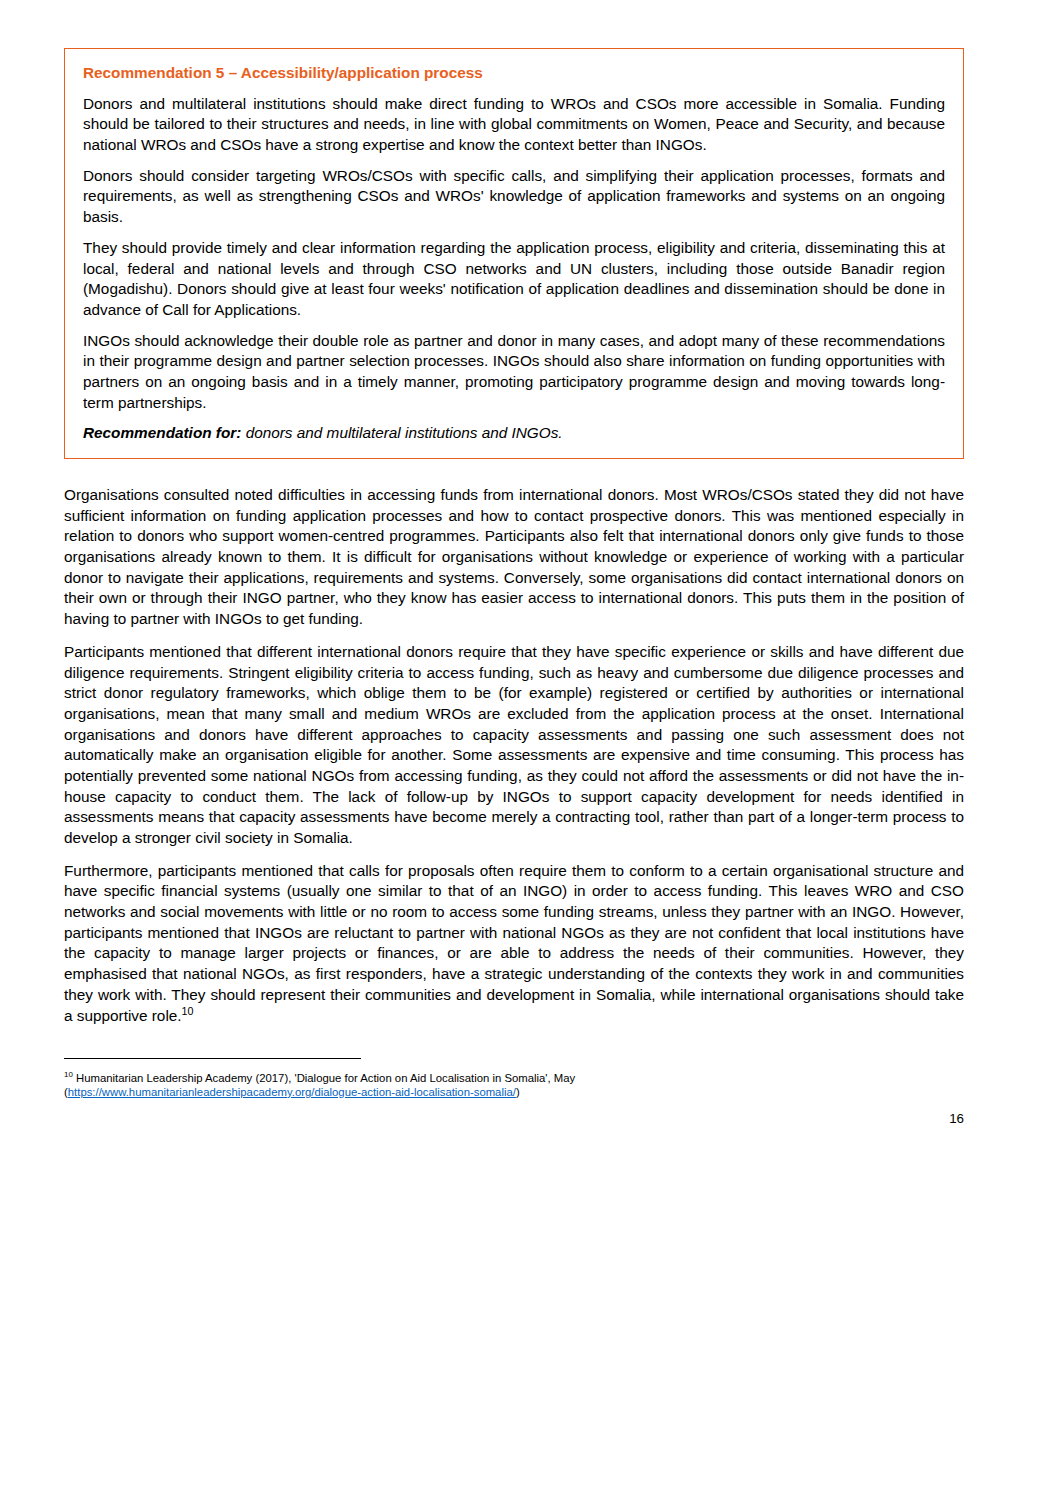Recommendation 5 – Accessibility/application process
Donors and multilateral institutions should make direct funding to WROs and CSOs more accessible in Somalia. Funding should be tailored to their structures and needs, in line with global commitments on Women, Peace and Security, and because national WROs and CSOs have a strong expertise and know the context better than INGOs.
Donors should consider targeting WROs/CSOs with specific calls, and simplifying their application processes, formats and requirements, as well as strengthening CSOs and WROs' knowledge of application frameworks and systems on an ongoing basis.
They should provide timely and clear information regarding the application process, eligibility and criteria, disseminating this at local, federal and national levels and through CSO networks and UN clusters, including those outside Banadir region (Mogadishu). Donors should give at least four weeks' notification of application deadlines and dissemination should be done in advance of Call for Applications.
INGOs should acknowledge their double role as partner and donor in many cases, and adopt many of these recommendations in their programme design and partner selection processes. INGOs should also share information on funding opportunities with partners on an ongoing basis and in a timely manner, promoting participatory programme design and moving towards long-term partnerships.
Recommendation for: donors and multilateral institutions and INGOs.
Organisations consulted noted difficulties in accessing funds from international donors. Most WROs/CSOs stated they did not have sufficient information on funding application processes and how to contact prospective donors. This was mentioned especially in relation to donors who support women-centred programmes. Participants also felt that international donors only give funds to those organisations already known to them. It is difficult for organisations without knowledge or experience of working with a particular donor to navigate their applications, requirements and systems. Conversely, some organisations did contact international donors on their own or through their INGO partner, who they know has easier access to international donors. This puts them in the position of having to partner with INGOs to get funding.
Participants mentioned that different international donors require that they have specific experience or skills and have different due diligence requirements. Stringent eligibility criteria to access funding, such as heavy and cumbersome due diligence processes and strict donor regulatory frameworks, which oblige them to be (for example) registered or certified by authorities or international organisations, mean that many small and medium WROs are excluded from the application process at the onset. International organisations and donors have different approaches to capacity assessments and passing one such assessment does not automatically make an organisation eligible for another. Some assessments are expensive and time consuming. This process has potentially prevented some national NGOs from accessing funding, as they could not afford the assessments or did not have the in-house capacity to conduct them. The lack of follow-up by INGOs to support capacity development for needs identified in assessments means that capacity assessments have become merely a contracting tool, rather than part of a longer-term process to develop a stronger civil society in Somalia.
Furthermore, participants mentioned that calls for proposals often require them to conform to a certain organisational structure and have specific financial systems (usually one similar to that of an INGO) in order to access funding. This leaves WRO and CSO networks and social movements with little or no room to access some funding streams, unless they partner with an INGO. However, participants mentioned that INGOs are reluctant to partner with national NGOs as they are not confident that local institutions have the capacity to manage larger projects or finances, or are able to address the needs of their communities. However, they emphasised that national NGOs, as first responders, have a strategic understanding of the contexts they work in and communities they work with. They should represent their communities and development in Somalia, while international organisations should take a supportive role.10
10 Humanitarian Leadership Academy (2017), 'Dialogue for Action on Aid Localisation in Somalia', May
(https://www.humanitarianleadershipacademy.org/dialogue-action-aid-localisation-somalia/)
16